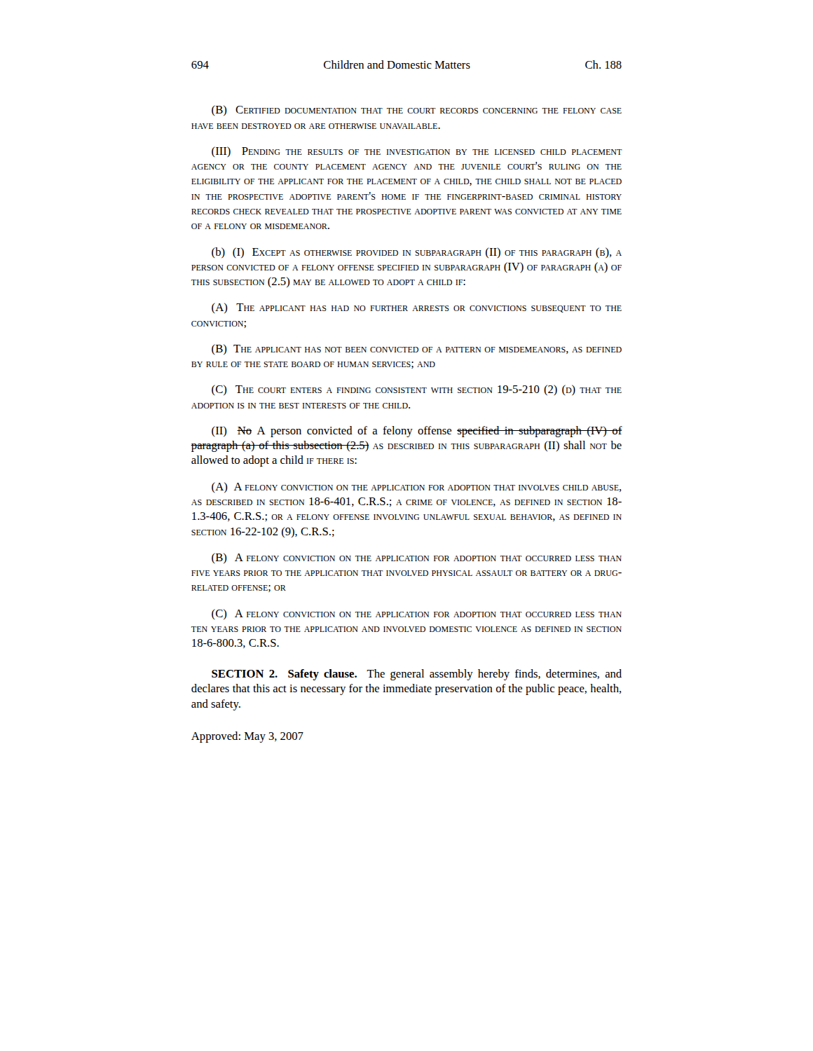694
Children and Domestic Matters
Ch. 188
(B) Certified documentation that the court records concerning the felony case have been destroyed or are otherwise unavailable.
(III) Pending the results of the investigation by the licensed child placement agency or the county placement agency and the juvenile court's ruling on the eligibility of the applicant for the placement of a child, the child shall not be placed in the prospective adoptive parent's home if the fingerprint-based criminal history records check revealed that the prospective adoptive parent was convicted at any time of a felony or misdemeanor.
(b) (I) Except as otherwise provided in subparagraph (II) of this paragraph (b), a person convicted of a felony offense specified in subparagraph (IV) of paragraph (a) of this subsection (2.5) may be allowed to adopt a child if:
(A) The applicant has had no further arrests or convictions subsequent to the conviction;
(B) The applicant has not been convicted of a pattern of misdemeanors, as defined by rule of the state board of human services; and
(C) The court enters a finding consistent with section 19-5-210 (2) (d) that the adoption is in the best interests of the child.
(II) No A person convicted of a felony offense specified in subparagraph (IV) of paragraph (a) of this subsection (2.5) as described in this subparagraph (II) shall not be allowed to adopt a child if there is:
(A) A felony conviction on the application for adoption that involves child abuse, as described in section 18-6-401, C.R.S.; a crime of violence, as defined in section 18-1.3-406, C.R.S.; or a felony offense involving unlawful sexual behavior, as defined in section 16-22-102 (9), C.R.S.;
(B) A felony conviction on the application for adoption that occurred less than five years prior to the application that involved physical assault or battery or a drug-related offense; or
(C) A felony conviction on the application for adoption that occurred less than ten years prior to the application and involved domestic violence as defined in section 18-6-800.3, C.R.S.
SECTION 2. Safety clause. The general assembly hereby finds, determines, and declares that this act is necessary for the immediate preservation of the public peace, health, and safety.
Approved: May 3, 2007